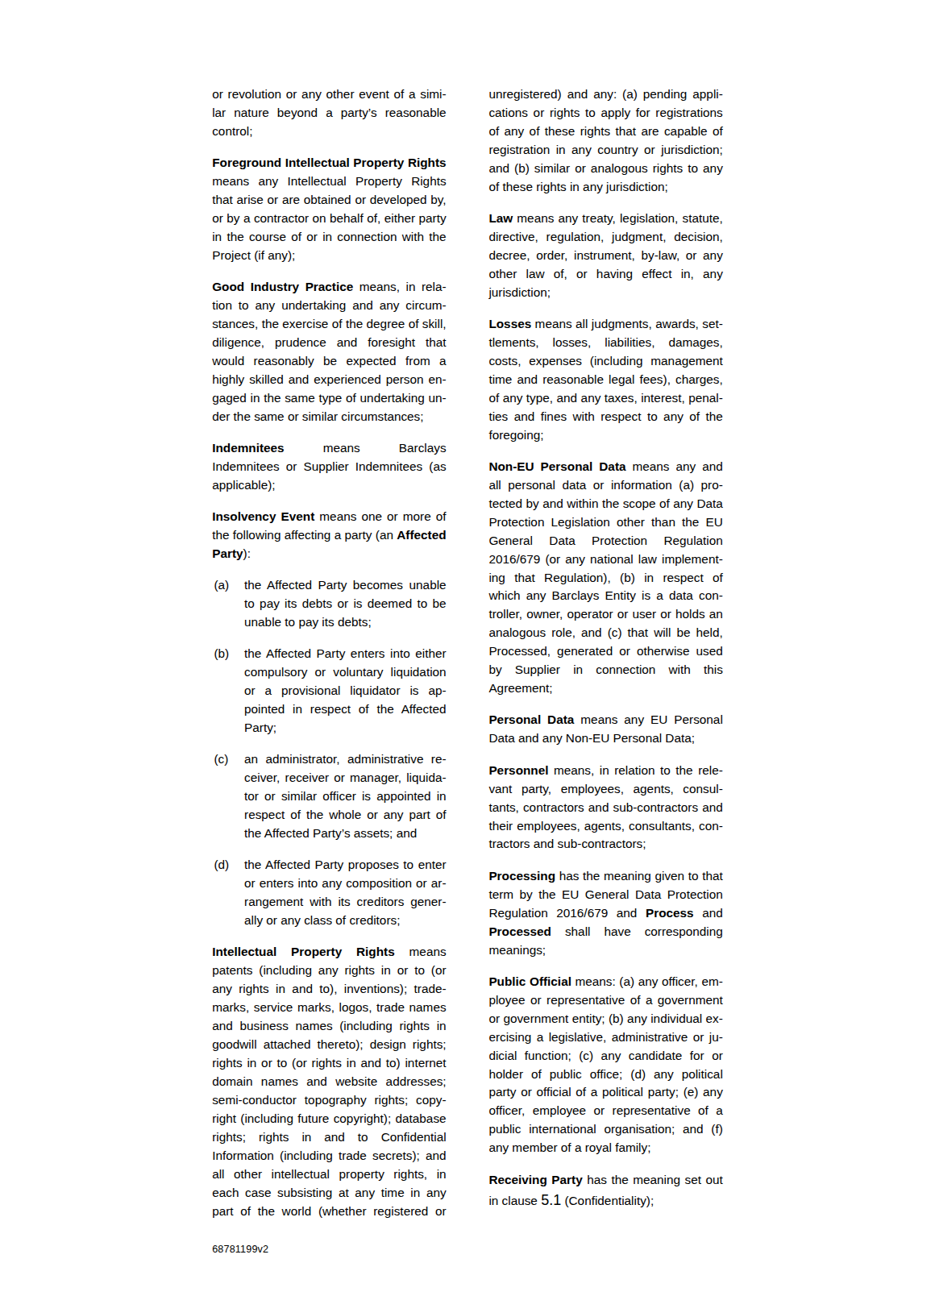or revolution or any other event of a similar nature beyond a party’s reasonable control;
Foreground Intellectual Property Rights means any Intellectual Property Rights that arise or are obtained or developed by, or by a contractor on behalf of, either party in the course of or in connection with the Project (if any);
Good Industry Practice means, in relation to any undertaking and any circumstances, the exercise of the degree of skill, diligence, prudence and foresight that would reasonably be expected from a highly skilled and experienced person engaged in the same type of undertaking under the same or similar circumstances;
Indemnitees means Barclays Indemnitees or Supplier Indemnitees (as applicable);
Insolvency Event means one or more of the following affecting a party (an Affected Party):
(a)
the Affected Party becomes unable to pay its debts or is deemed to be unable to pay its debts;
(b)
the Affected Party enters into either compulsory or voluntary liquidation or a provisional liquidator is appointed in respect of the Affected Party;
(c)
an administrator, administrative receiver, receiver or manager, liquidator or similar officer is appointed in respect of the whole or any part of the Affected Party’s assets; and
(d)
the Affected Party proposes to enter or enters into any composition or arrangement with its creditors generally or any class of creditors;
Intellectual Property Rights means patents (including any rights in or to (or any rights in and to), inventions); trademarks, service marks, logos, trade names and business names (including rights in goodwill attached thereto); design rights; rights in or to (or rights in and to) internet domain names and website addresses; semi-conductor topography rights; copyright (including future copyright); database rights; rights in and to Confidential Information (including trade secrets); and all other intellectual property rights, in each case subsisting at any time in any part of the world (whether registered or unregistered) and any: (a) pending applications or rights to apply for registrations of any of these rights that are capable of registration in any country or jurisdiction; and (b) similar or analogous rights to any of these rights in any jurisdiction;
Law means any treaty, legislation, statute, directive, regulation, judgment, decision, decree, order, instrument, by-law, or any other law of, or having effect in, any jurisdiction;
Losses means all judgments, awards, settlements, losses, liabilities, damages, costs, expenses (including management time and reasonable legal fees), charges, of any type, and any taxes, interest, penalties and fines with respect to any of the foregoing;
Non-EU Personal Data means any and all personal data or information (a) protected by and within the scope of any Data Protection Legislation other than the EU General Data Protection Regulation 2016/679 (or any national law implementing that Regulation), (b) in respect of which any Barclays Entity is a data controller, owner, operator or user or holds an analogous role, and (c) that will be held, Processed, generated or otherwise used by Supplier in connection with this Agreement;
Personal Data means any EU Personal Data and any Non-EU Personal Data;
Personnel means, in relation to the relevant party, employees, agents, consultants, contractors and sub-contractors and their employees, agents, consultants, contractors and sub-contractors;
Processing has the meaning given to that term by the EU General Data Protection Regulation 2016/679 and Process and Processed shall have corresponding meanings;
Public Official means: (a) any officer, employee or representative of a government or government entity; (b) any individual exercising a legislative, administrative or judicial function; (c) any candidate for or holder of public office; (d) any political party or official of a political party; (e) any officer, employee or representative of a public international organisation; and (f) any member of a royal family;
Receiving Party has the meaning set out in clause 5.1 (Confidentiality);
68781199v2